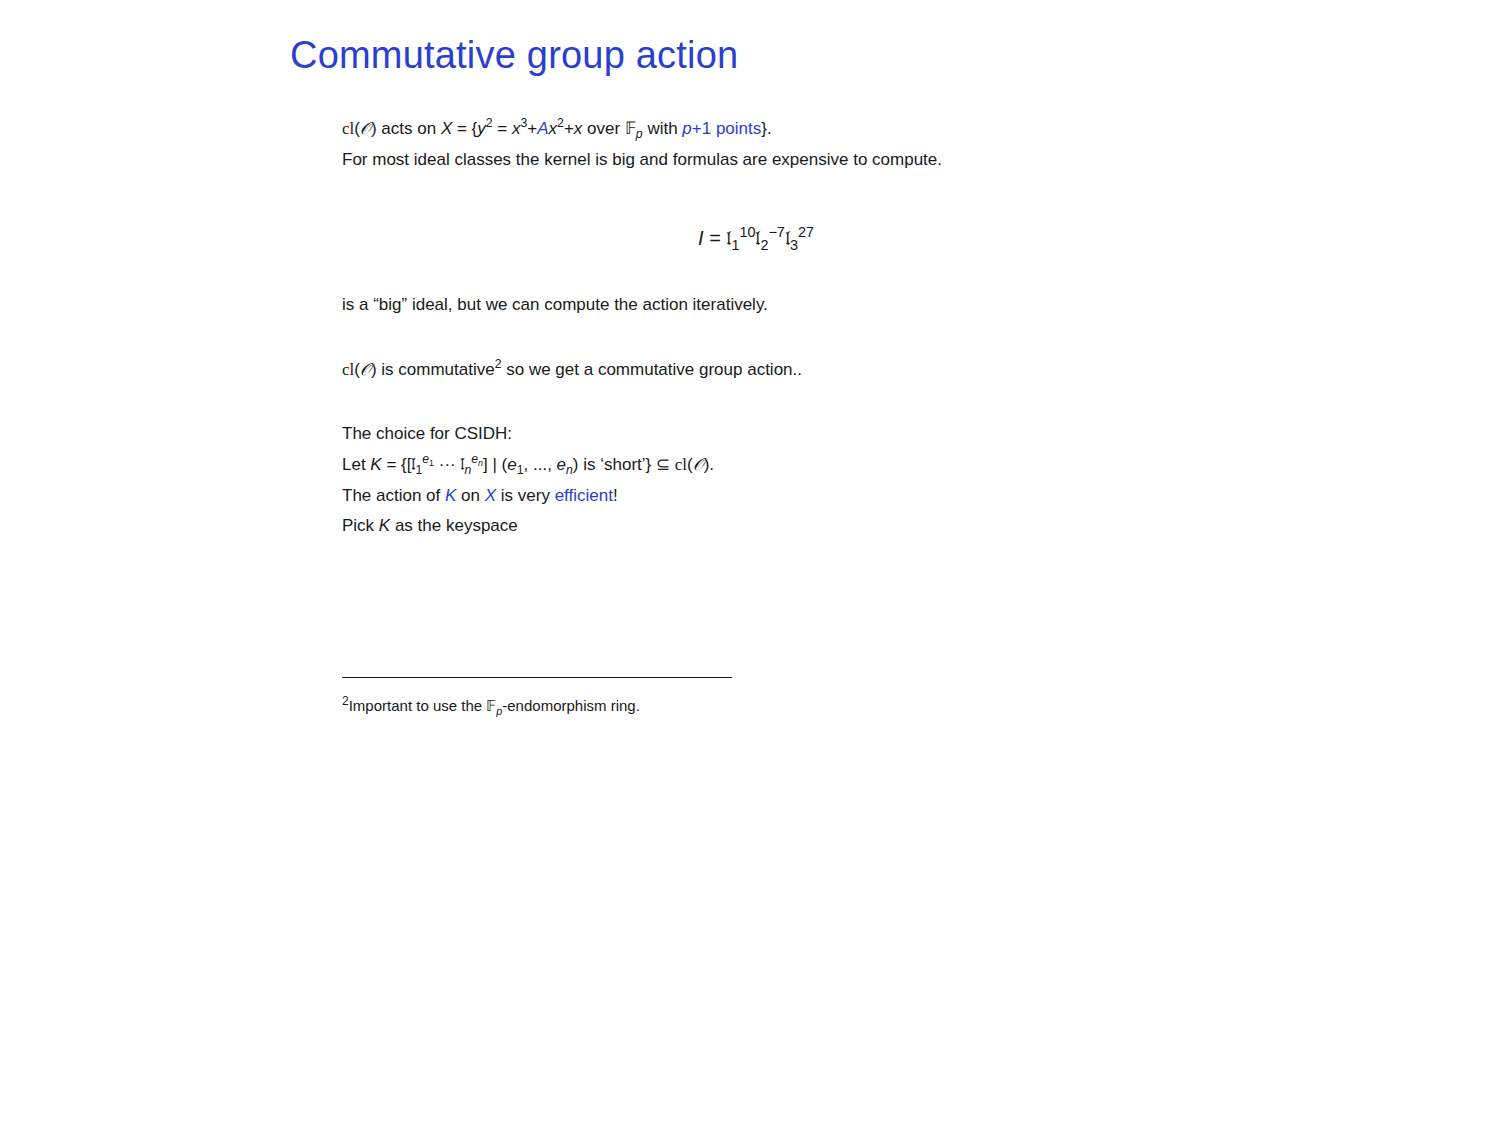Commutative group action
cl(𝒪) acts on X = {y2 = x3+Ax2+x over 𝔽p with p+1 points}.
For most ideal classes the kernel is big and formulas are expensive to compute.
I = 𝔩110𝔩2−7𝔩327
is a “big” ideal, but we can compute the action iteratively.
cl(𝒪) is commutative2 so we get a commutative group action..
The choice for CSIDH:
Let K = {[𝔩1e1 ··· 𝔩nen] | (e1, ..., en) is ‘short’} ⊆ cl(𝒪).
The action of K on X is very efficient!
Pick K as the keyspace
2Important to use the 𝔽p-endomorphism ring.